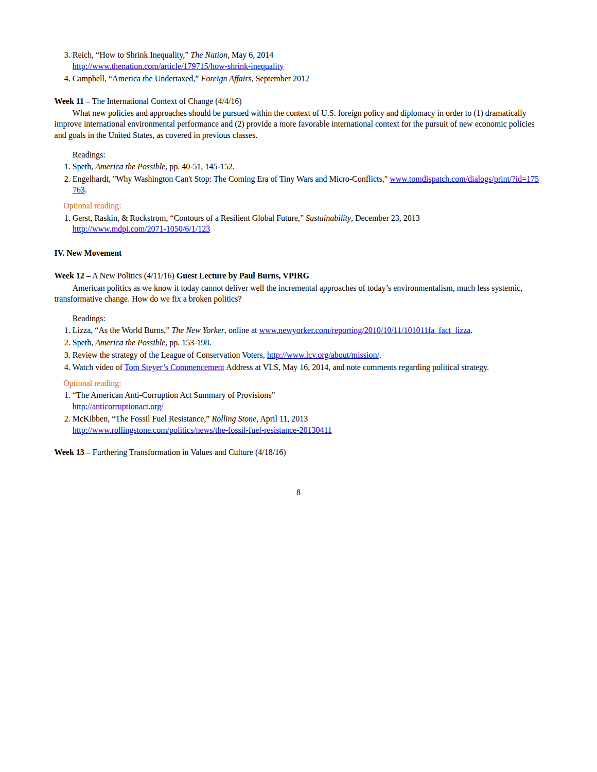Reich, “How to Shrink Inequality,” The Nation, May 6, 2014
http://www.thenation.com/article/179715/how-shrink-inequality
Campbell, “America the Undertaxed,” Foreign Affairs, September 2012
Week 11 – The International Context of Change (4/4/16)
What new policies and approaches should be pursued within the context of U.S. foreign policy and diplomacy in order to (1) dramatically improve international environmental performance and (2) provide a more favorable international context for the pursuit of new economic policies and goals in the United States, as covered in previous classes.
Readings:
Speth, America the Possible, pp. 40-51, 145-152.
Engelhardt, "Why Washington Can't Stop: The Coming Era of Tiny Wars and Micro-Conflicts," www.tomdispatch.com/dialogs/print/?id=175763.
Optional reading:
Gerst, Raskin, & Rockstrom, “Contours of a Resilient Global Future,” Sustainability, December 23, 2013
http://www.mdpi.com/2071-1050/6/1/123
IV. New Movement
Week 12 – A New Politics (4/11/16) Guest Lecture by Paul Burns, VPIRG
American politics as we know it today cannot deliver well the incremental approaches of today’s environmentalism, much less systemic, transformative change. How do we fix a broken politics?
Readings:
Lizza, “As the World Burns,” The New Yorker, online at www.newyorker.com/reporting/2010/10/11/101011fa_fact_lizza.
Speth, America the Possible, pp. 153-198.
Review the strategy of the League of Conservation Voters, http://www.lcv.org/about/mission/.
Watch video of Tom Steyer’s Commencement Address at VLS, May 16, 2014, and note comments regarding political strategy.
Optional reading:
“The American Anti-Corruption Act Summary of Provisions”
http://anticorruptionact.org/
McKibben, “The Fossil Fuel Resistance,” Rolling Stone, April 11, 2013
http://www.rollingstone.com/politics/news/the-fossil-fuel-resistance-20130411
Week 13 – Furthering Transformation in Values and Culture (4/18/16)
8